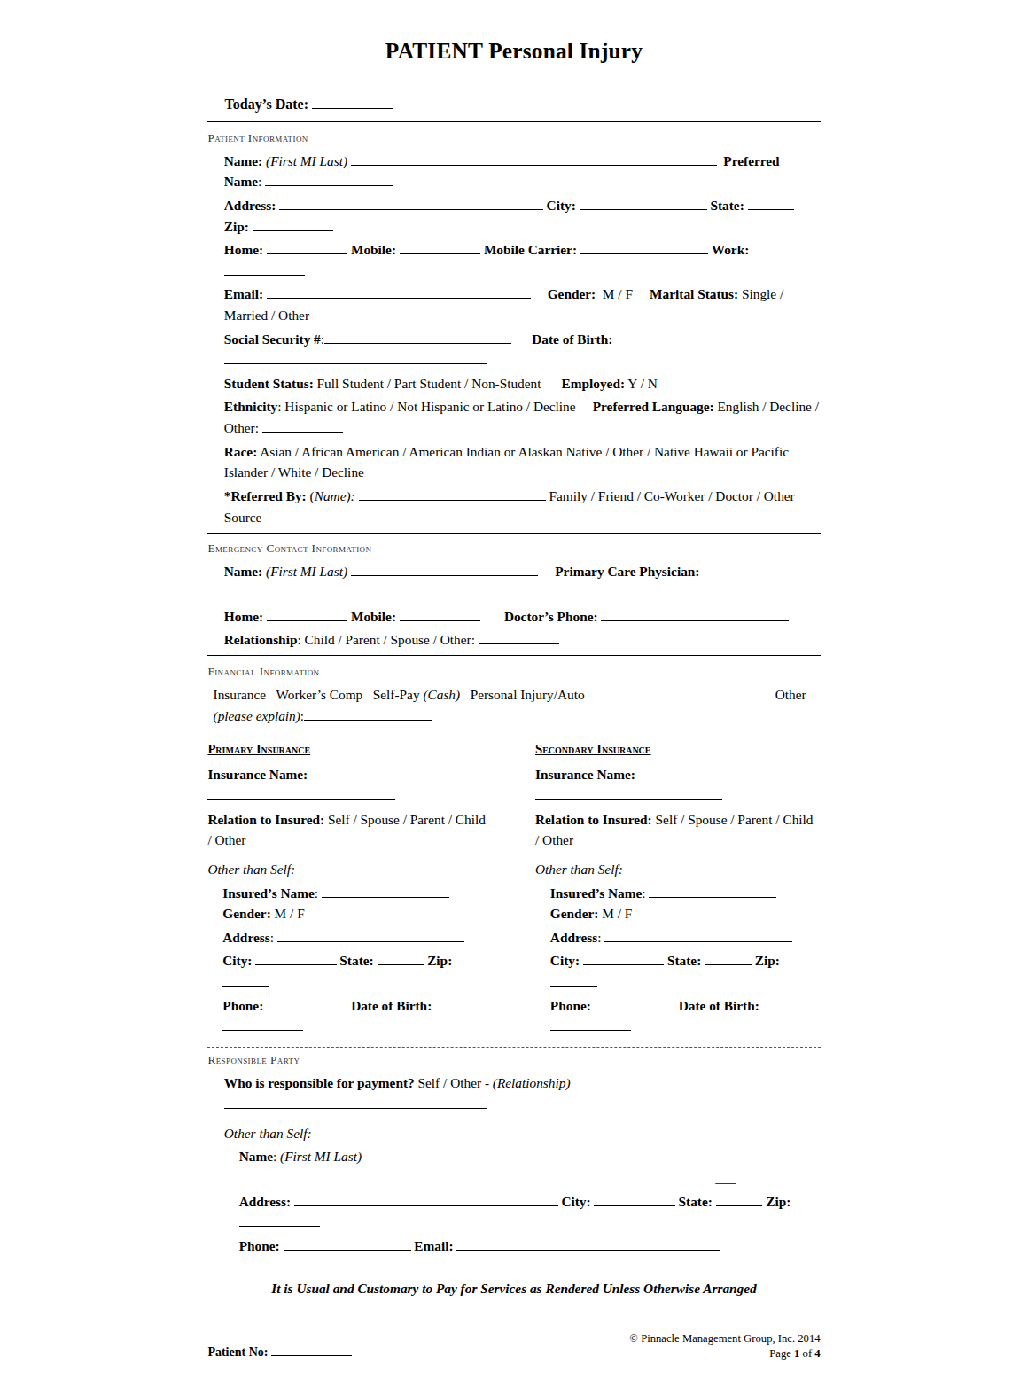PATIENT Personal Injury
Today’s Date:
Patient Information
Name: (First MI Last) Preferred Name:
Address: City: State: Zip:
Home: Mobile: Mobile Carrier: Work:
Email: Gender: M / F Marital Status: Single / Married / Other
Social Security #: Date of Birth:
Student Status: Full Student / Part Student / Non-Student Employed: Y / N
Ethnicity: Hispanic or Latino / Not Hispanic or Latino / Decline Preferred Language: English / Decline / Other:
Race: Asian / African American / American Indian or Alaskan Native / Other / Native Hawaii or Pacific Islander / White / Decline
*Referred By: (Name): Family / Friend / Co-Worker / Doctor / Other Source
Emergency Contact Information
Name: (First MI Last) Primary Care Physician:
Home: Mobile: Doctor’s Phone:
Relationship: Child / Parent / Spouse / Other:
Financial Information
Insurance Worker’s Comp Self-Pay (Cash) Personal Injury/Auto Other (please explain):
Primary Insurance
Insurance Name:
Relation to Insured: Self / Spouse / Parent / Child / Other
Other than Self:
Insured’s Name: Gender: M / F
Address:
City: State: Zip:
Phone: Date of Birth:
Secondary Insurance
Insurance Name:
Relation to Insured: Self / Spouse / Parent / Child / Other
Other than Self:
Insured’s Name: Gender: M / F
Address:
City: State: Zip:
Phone: Date of Birth:
Responsible Party
Who is responsible for payment? Self / Other - (Relationship)
Other than Self:
Name: (First MI Last) ___
Address: City: State: Zip:
Phone: Email:
It is Usual and Customary to Pay for Services as Rendered Unless Otherwise Arranged
Patient No:
© Pinnacle Management Group, Inc. 2014
Page 1 of 4